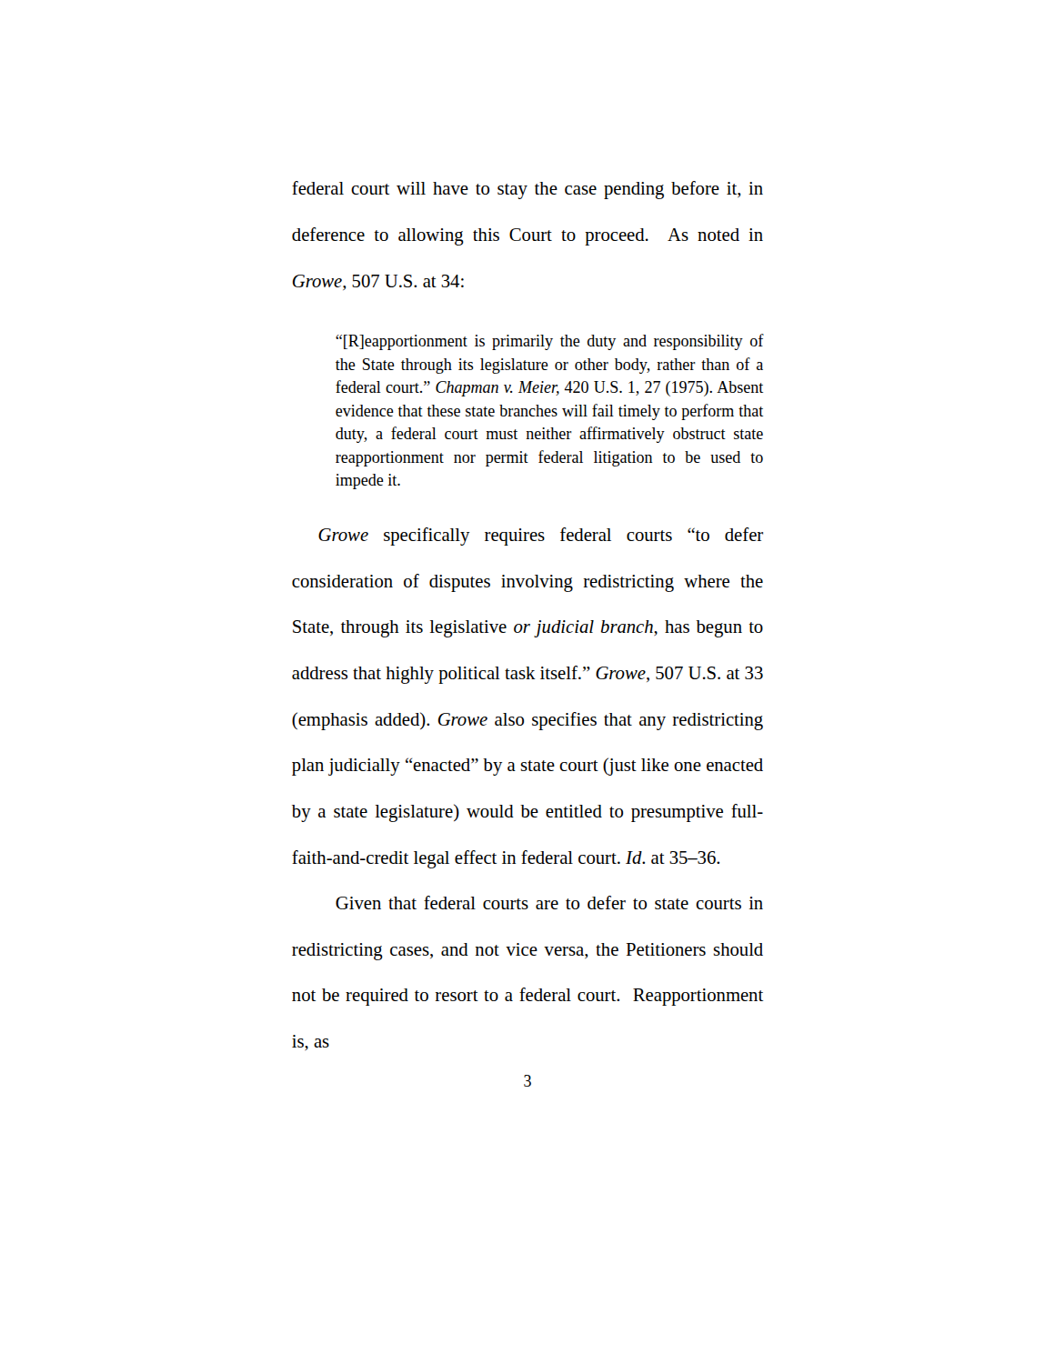federal court will have to stay the case pending before it, in deference to allowing this Court to proceed. As noted in Growe, 507 U.S. at 34:
“[R]eapportionment is primarily the duty and responsibility of the State through its legislature or other body, rather than of a federal court.” Chapman v. Meier, 420 U.S. 1, 27 (1975). Absent evidence that these state branches will fail timely to perform that duty, a federal court must neither affirmatively obstruct state reapportionment nor permit federal litigation to be used to impede it.
Growe specifically requires federal courts “to defer consideration of disputes involving redistricting where the State, through its legislative or judicial branch, has begun to address that highly political task itself.” Growe, 507 U.S. at 33 (emphasis added). Growe also specifies that any redistricting plan judicially “enacted” by a state court (just like one enacted by a state legislature) would be entitled to presumptive full-faith-and-credit legal effect in federal court. Id. at 35–36.
Given that federal courts are to defer to state courts in redistricting cases, and not vice versa, the Petitioners should not be required to resort to a federal court. Reapportionment is, as
3